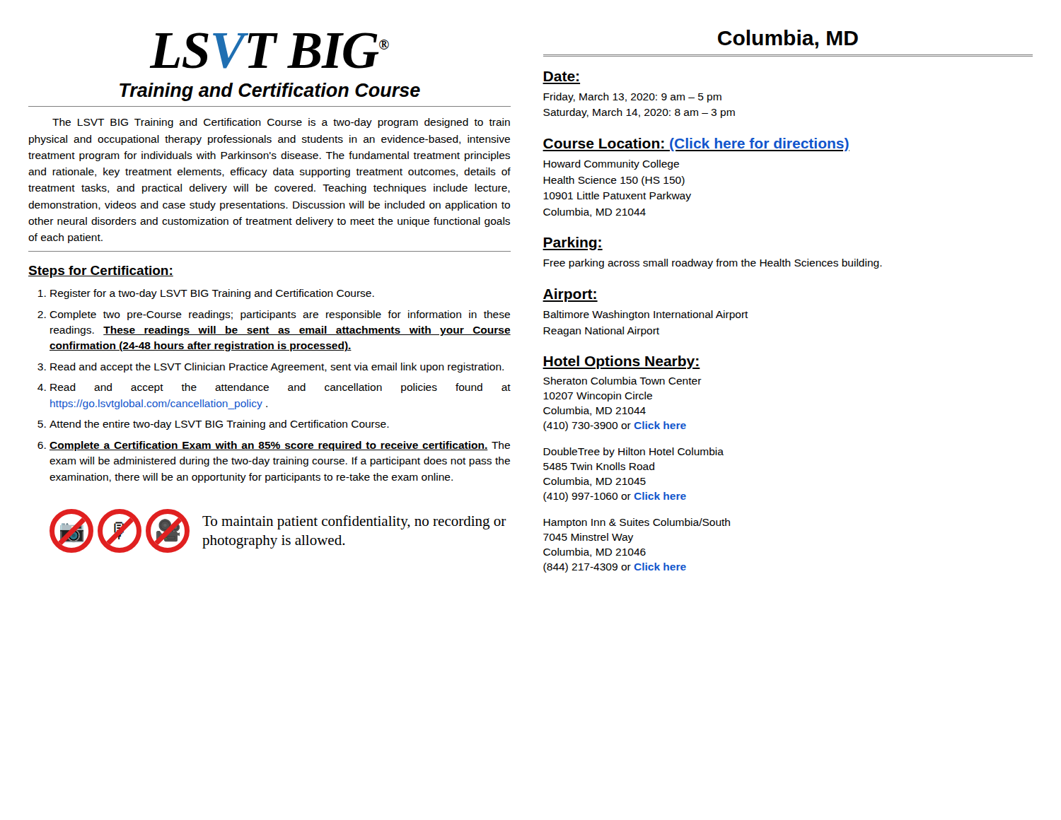LSVT BIG®
Training and Certification Course
The LSVT BIG Training and Certification Course is a two-day program designed to train physical and occupational therapy professionals and students in an evidence-based, intensive treatment program for individuals with Parkinson's disease. The fundamental treatment principles and rationale, key treatment elements, efficacy data supporting treatment outcomes, details of treatment tasks, and practical delivery will be covered. Teaching techniques include lecture, demonstration, videos and case study presentations. Discussion will be included on application to other neural disorders and customization of treatment delivery to meet the unique functional goals of each patient.
Steps for Certification:
Register for a two-day LSVT BIG Training and Certification Course.
Complete two pre-Course readings; participants are responsible for information in these readings. These readings will be sent as email attachments with your Course confirmation (24-48 hours after registration is processed).
Read and accept the LSVT Clinician Practice Agreement, sent via email link upon registration.
Read and accept the attendance and cancellation policies found at https://go.lsvtglobal.com/cancellation_policy .
Attend the entire two-day LSVT BIG Training and Certification Course.
Complete a Certification Exam with an 85% score required to receive certification. The exam will be administered during the two-day training course. If a participant does not pass the examination, there will be an opportunity for participants to re-take the exam online.
📷
🎙
🎥
To maintain patient confidentiality, no recording or photography is allowed.
Columbia, MD
Date:
Friday, March 13, 2020: 9 am – 5 pm
Saturday, March 14, 2020: 8 am – 3 pm
Course Location: (Click here for directions)
Howard Community College
Health Science 150 (HS 150)
10901 Little Patuxent Parkway
Columbia, MD 21044
Parking:
Free parking across small roadway from the Health Sciences building.
Airport:
Baltimore Washington International Airport
Reagan National Airport
Hotel Options Nearby:
Sheraton Columbia Town Center
10207 Wincopin Circle
Columbia, MD 21044
(410) 730-3900 or Click here
DoubleTree by Hilton Hotel Columbia
5485 Twin Knolls Road
Columbia, MD 21045
(410) 997-1060 or Click here
Hampton Inn & Suites Columbia/South
7045 Minstrel Way
Columbia, MD 21046
(844) 217-4309 or Click here